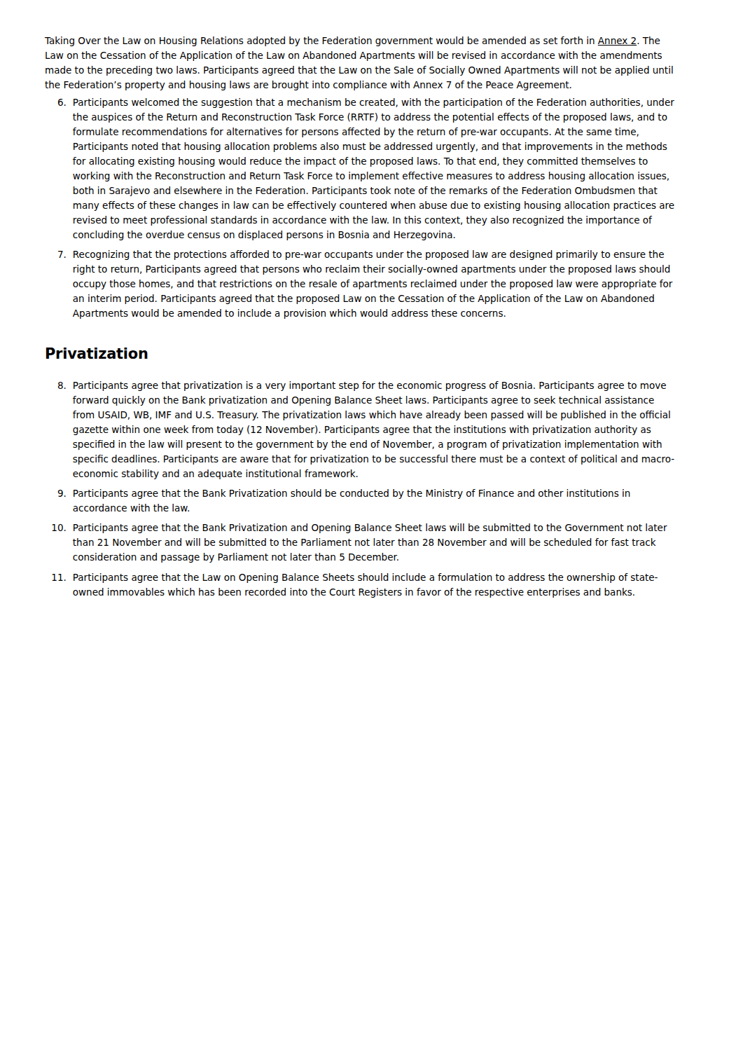Taking Over the Law on Housing Relations adopted by the Federation government would be amended as set forth in Annex 2. The Law on the Cessation of the Application of the Law on Abandoned Apartments will be revised in accordance with the amendments made to the preceding two laws. Participants agreed that the Law on the Sale of Socially Owned Apartments will not be applied until the Federation’s property and housing laws are brought into compliance with Annex 7 of the Peace Agreement.
Participants welcomed the suggestion that a mechanism be created, with the participation of the Federation authorities, under the auspices of the Return and Reconstruction Task Force (RRTF) to address the potential effects of the proposed laws, and to formulate recommendations for alternatives for persons affected by the return of pre-war occupants. At the same time, Participants noted that housing allocation problems also must be addressed urgently, and that improvements in the methods for allocating existing housing would reduce the impact of the proposed laws. To that end, they committed themselves to working with the Reconstruction and Return Task Force to implement effective measures to address housing allocation issues, both in Sarajevo and elsewhere in the Federation. Participants took note of the remarks of the Federation Ombudsmen that many effects of these changes in law can be effectively countered when abuse due to existing housing allocation practices are revised to meet professional standards in accordance with the law. In this context, they also recognized the importance of concluding the overdue census on displaced persons in Bosnia and Herzegovina.
Recognizing that the protections afforded to pre-war occupants under the proposed law are designed primarily to ensure the right to return, Participants agreed that persons who reclaim their socially-owned apartments under the proposed laws should occupy those homes, and that restrictions on the resale of apartments reclaimed under the proposed law were appropriate for an interim period. Participants agreed that the proposed Law on the Cessation of the Application of the Law on Abandoned Apartments would be amended to include a provision which would address these concerns.
Privatization
Participants agree that privatization is a very important step for the economic progress of Bosnia. Participants agree to move forward quickly on the Bank privatization and Opening Balance Sheet laws. Participants agree to seek technical assistance from USAID, WB, IMF and U.S. Treasury. The privatization laws which have already been passed will be published in the official gazette within one week from today (12 November). Participants agree that the institutions with privatization authority as specified in the law will present to the government by the end of November, a program of privatization implementation with specific deadlines. Participants are aware that for privatization to be successful there must be a context of political and macro-economic stability and an adequate institutional framework.
Participants agree that the Bank Privatization should be conducted by the Ministry of Finance and other institutions in accordance with the law.
Participants agree that the Bank Privatization and Opening Balance Sheet laws will be submitted to the Government not later than 21 November and will be submitted to the Parliament not later than 28 November and will be scheduled for fast track consideration and passage by Parliament not later than 5 December.
Participants agree that the Law on Opening Balance Sheets should include a formulation to address the ownership of state-owned immovables which has been recorded into the Court Registers in favor of the respective enterprises and banks.